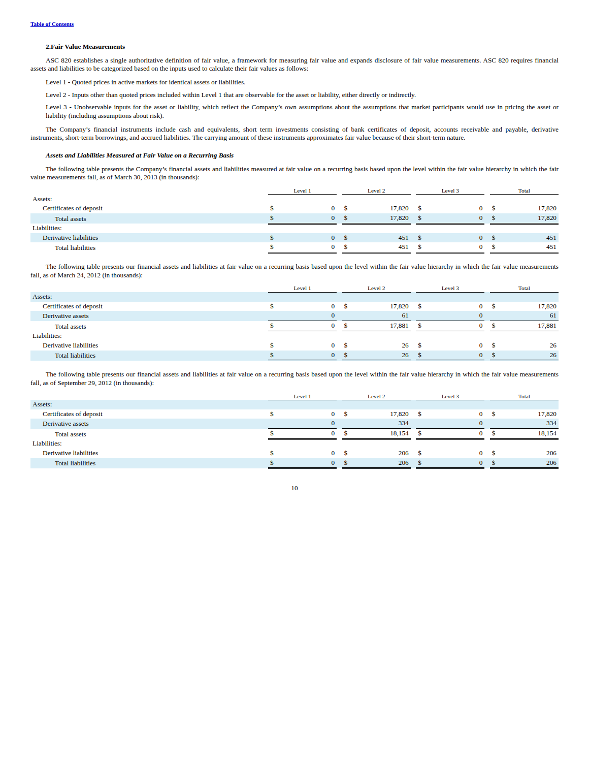Table of Contents
2. Fair Value Measurements
ASC 820 establishes a single authoritative definition of fair value, a framework for measuring fair value and expands disclosure of fair value measurements. ASC 820 requires financial assets and liabilities to be categorized based on the inputs used to calculate their fair values as follows:
Level 1 - Quoted prices in active markets for identical assets or liabilities.
Level 2 - Inputs other than quoted prices included within Level 1 that are observable for the asset or liability, either directly or indirectly.
Level 3 - Unobservable inputs for the asset or liability, which reflect the Company’s own assumptions about the assumptions that market participants would use in pricing the asset or liability (including assumptions about risk).
The Company’s financial instruments include cash and equivalents, short term investments consisting of bank certificates of deposit, accounts receivable and payable, derivative instruments, short-term borrowings, and accrued liabilities. The carrying amount of these instruments approximates fair value because of their short-term nature.
Assets and Liabilities Measured at Fair Value on a Recurring Basis
The following table presents the Company’s financial assets and liabilities measured at fair value on a recurring basis based upon the level within the fair value hierarchy in which the fair value measurements fall, as of March 30, 2013 (in thousands):
| | | Level 1 | | Level 2 | | Level 3 | | Total |
| Assets: | | | | | | | | | | | | |
| Certificates of deposit | | $ | 0 | | $ | 17,820 | | $ | 0 | | $ | 17,820 |
| Total assets | | $ | 0 | | $ | 17,820 | | $ | 0 | | $ | 17,820 |
| Liabilities: | | | | | | | | | | | | |
| Derivative liabilities | | $ | 0 | | $ | 451 | | $ | 0 | | $ | 451 |
| Total liabilities | | $ | 0 | | $ | 451 | | $ | 0 | | $ | 451 |
The following table presents our financial assets and liabilities at fair value on a recurring basis based upon the level within the fair value hierarchy in which the fair value measurements fall, as of March 24, 2012 (in thousands):
| | | Level 1 | | Level 2 | | Level 3 | | Total |
| Assets: | | | | | | | | | | | | |
| Certificates of deposit | | $ | 0 | | $ | 17,820 | | $ | 0 | | $ | 17,820 |
| Derivative assets | | | 0 | | | 61 | | | 0 | | | 61 |
| Total assets | | $ | 0 | | $ | 17,881 | | $ | 0 | | $ | 17,881 |
| Liabilities: | | | | | | | | | | | | |
| Derivative liabilities | | $ | 0 | | $ | 26 | | $ | 0 | | $ | 26 |
| Total liabilities | | $ | 0 | | $ | 26 | | $ | 0 | | $ | 26 |
The following table presents our financial assets and liabilities at fair value on a recurring basis based upon the level within the fair value hierarchy in which the fair value measurements fall, as of September 29, 2012 (in thousands):
| | | Level 1 | | Level 2 | | Level 3 | | Total |
| Assets: | | | | | | | | | | | | |
| Certificates of deposit | | $ | 0 | | $ | 17,820 | | $ | 0 | | $ | 17,820 |
| Derivative assets | | | 0 | | | 334 | | | 0 | | | 334 |
| Total assets | | $ | 0 | | $ | 18,154 | | $ | 0 | | $ | 18,154 |
| Liabilities: | | | | | | | | | | | | |
| Derivative liabilities | | $ | 0 | | $ | 206 | | $ | 0 | | $ | 206 |
| Total liabilities | | $ | 0 | | $ | 206 | | $ | 0 | | $ | 206 |
10